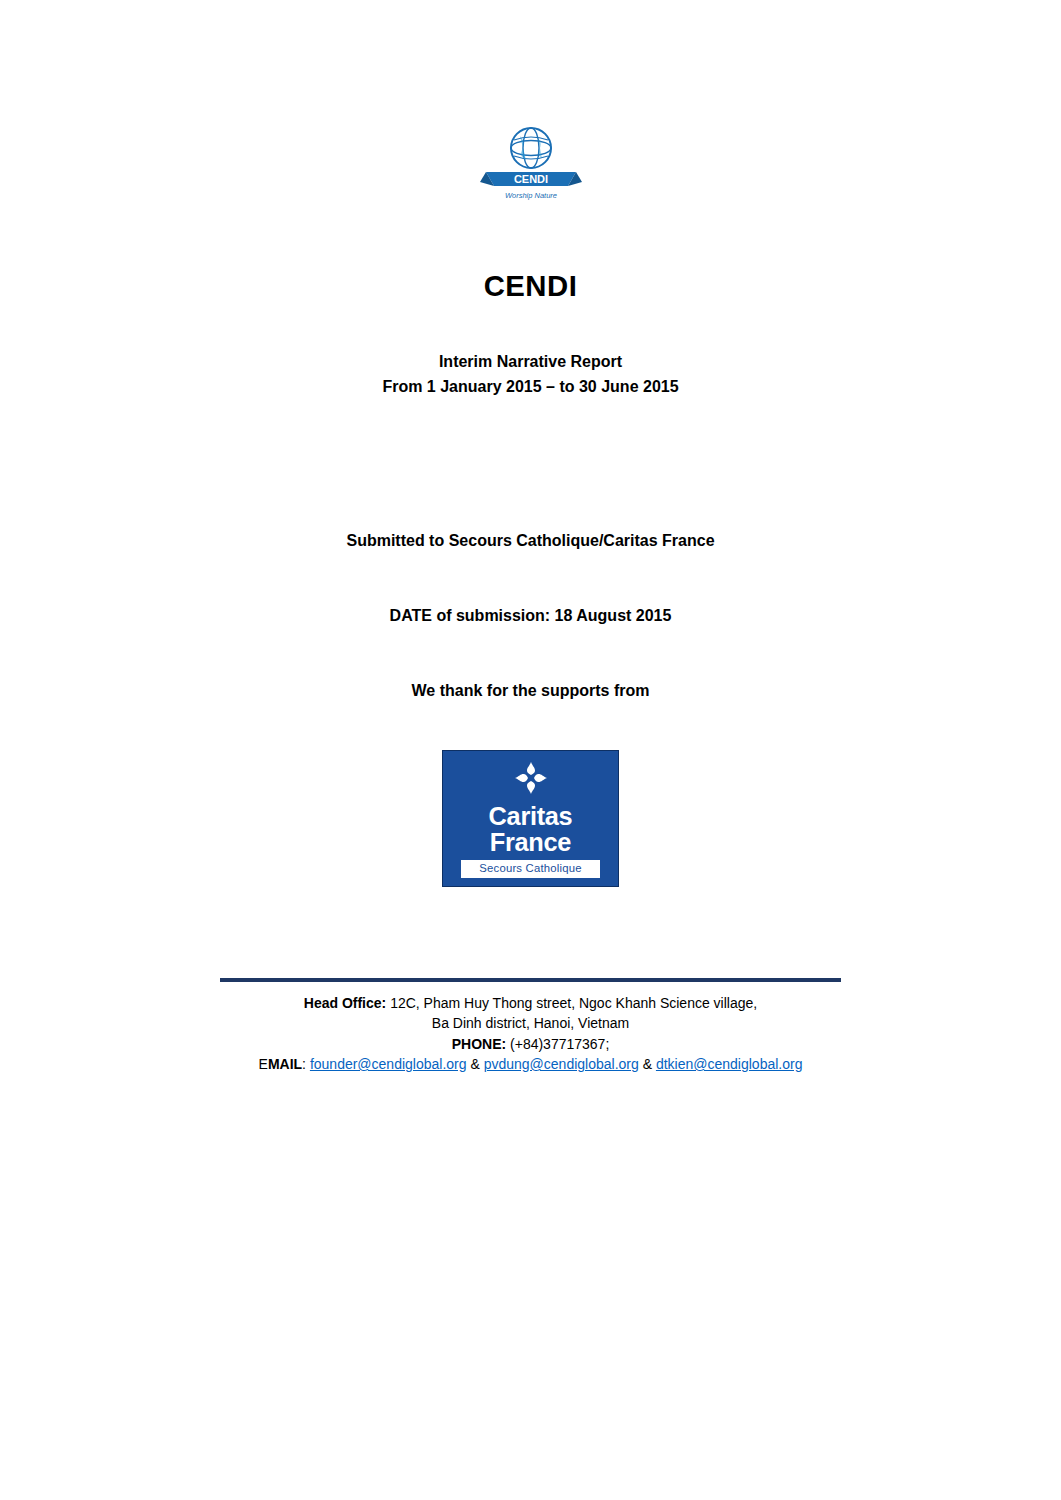CENDI Worship Nature
CENDI
Interim Narrative Report
From 1 January 2015 – to 30 June 2015
Submitted to Secours Catholique/Caritas France
DATE of submission: 18 August 2015
We thank for the supports from
Caritas
France
Secours Catholique
Head Office: 12C, Pham Huy Thong street, Ngoc Khanh Science village,
Ba Dinh district, Hanoi, Vietnam
PHONE: (+84)37717367;
EMAIL: founder@cendiglobal.org & pvdung@cendiglobal.org & dtkien@cendiglobal.org